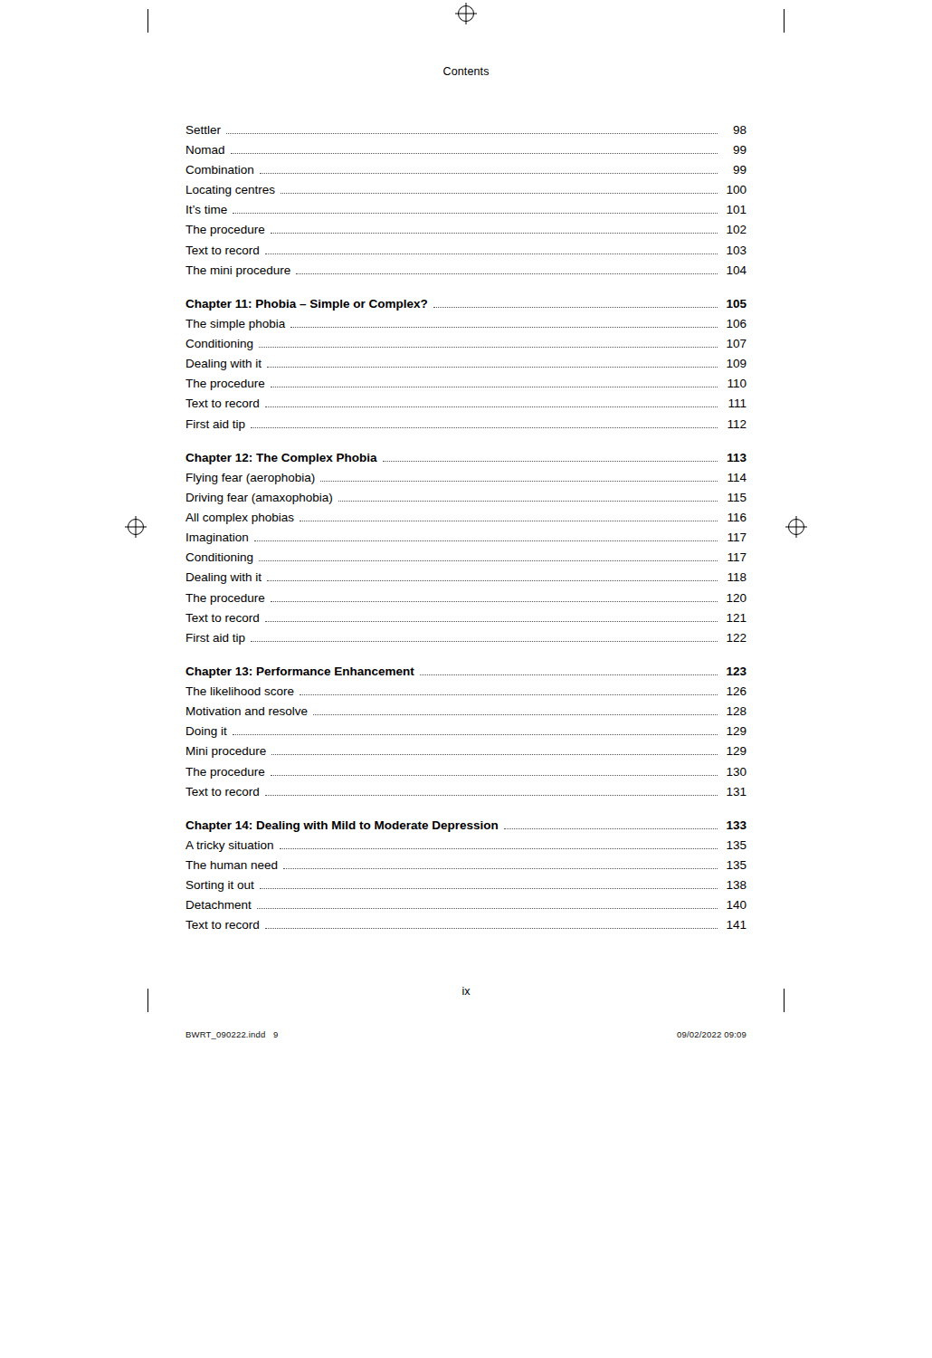Contents
Settler 98
Nomad 99
Combination 99
Locating centres 100
It’s time 101
The procedure 102
Text to record 103
The mini procedure 104
Chapter 11: Phobia – Simple or Complex? 105
The simple phobia 106
Conditioning 107
Dealing with it 109
The procedure 110
Text to record 111
First aid tip 112
Chapter 12: The Complex Phobia 113
Flying fear (aerophobia) 114
Driving fear (amaxophobia) 115
All complex phobias 116
Imagination 117
Conditioning 117
Dealing with it 118
The procedure 120
Text to record 121
First aid tip 122
Chapter 13: Performance Enhancement 123
The likelihood score 126
Motivation and resolve 128
Doing it 129
Mini procedure 129
The procedure 130
Text to record 131
Chapter 14: Dealing with Mild to Moderate Depression 133
A tricky situation 135
The human need 135
Sorting it out 138
Detachment 140
Text to record 141
ix
BWRT_090222.indd 9 09/02/2022 09:09